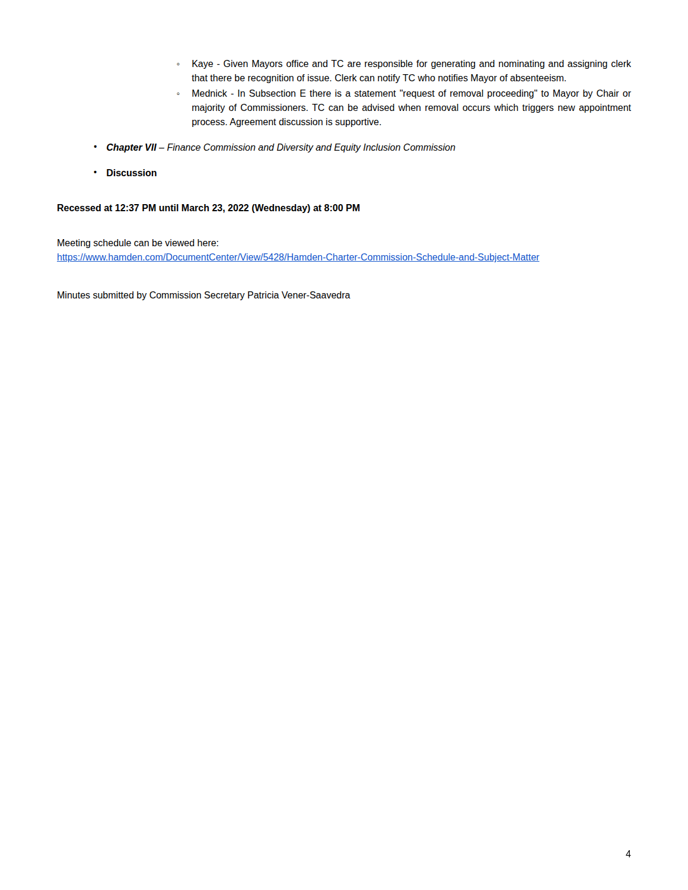Kaye - Given Mayors office and TC are responsible for generating and nominating and assigning clerk that there be recognition of issue. Clerk can notify TC who notifies Mayor of absenteeism.
Mednick - In Subsection E there is a statement "request of removal proceeding" to Mayor by Chair or majority of Commissioners. TC can be advised when removal occurs which triggers new appointment process. Agreement discussion is supportive.
Chapter VII – Finance Commission and Diversity and Equity Inclusion Commission
Discussion
Recessed at 12:37 PM until March 23, 2022 (Wednesday) at 8:00 PM
Meeting schedule can be viewed here:
https://www.hamden.com/DocumentCenter/View/5428/Hamden-Charter-Commission-Schedule-and-Subject-Matter
Minutes submitted by Commission Secretary Patricia Vener-Saavedra
4